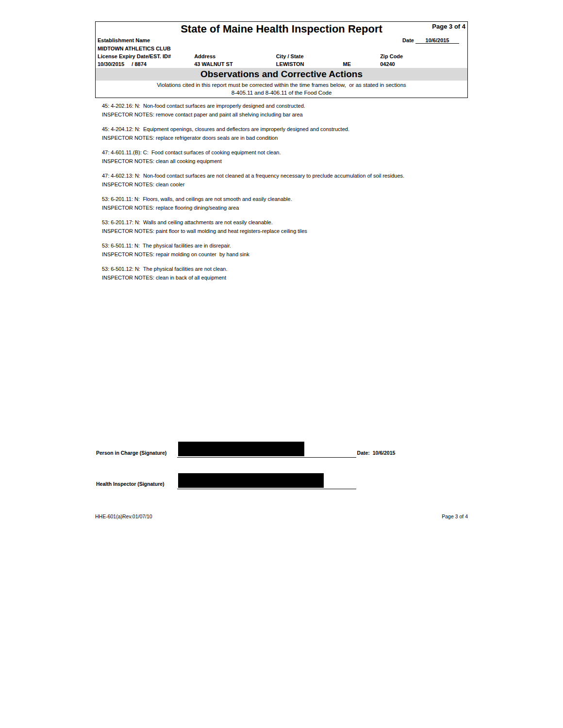| | State of Maine Health Inspection Report | Page 3 of 4 |
| / Establishment Name / / Date 10/6/2015 / / MIDTOWN ATHLETICS CLUB / / / |
| / License Expiry Date/EST. ID# / Address / City / State / / Zip Code / / / 10/30/2015 / 8874 / 43 WALNUT ST / LEWISTON / ME / 04240 / / |
| Observations and Corrective Actions |
| Violations cited in this report must be corrected within the time frames below, or as stated in sections 8-405.11 and 8-406.11 of the Food Code |
45: 4-202.16: N: Non-food contact surfaces are improperly designed and constructed.
INSPECTOR NOTES: remove contact paper and paint all shelving including bar area
45: 4-204.12: N: Equipment openings, closures and deflectors are improperly designed and constructed.
INSPECTOR NOTES: replace refrigerator doors seals are in bad condition
47: 4-601.11.(B): C: Food contact surfaces of cooking equipment not clean.
INSPECTOR NOTES: clean all cooking equipment
47: 4-602.13: N: Non-food contact surfaces are not cleaned at a frequency necessary to preclude accumulation of soil residues.
INSPECTOR NOTES: clean cooler
53: 6-201.11: N: Floors, walls, and ceilings are not smooth and easily cleanable.
INSPECTOR NOTES: replace flooring dining/seating area
53: 6-201.17: N: Walls and ceiling attachments are not easily cleanable.
INSPECTOR NOTES: paint floor to wall molding and heat registers-replace ceiling tiles
53: 6-501.11: N: The physical facilities are in disrepair.
INSPECTOR NOTES: repair molding on counter by hand sink
53: 6-501.12: N: The physical facilities are not clean.
INSPECTOR NOTES: clean in back of all equipment
| Person in Charge (Signature) | | Date: 10/6/2015 |
| Health Inspector (Signature) | | |
HHE-601(a)Rev.01/07/10
Page 3 of 4